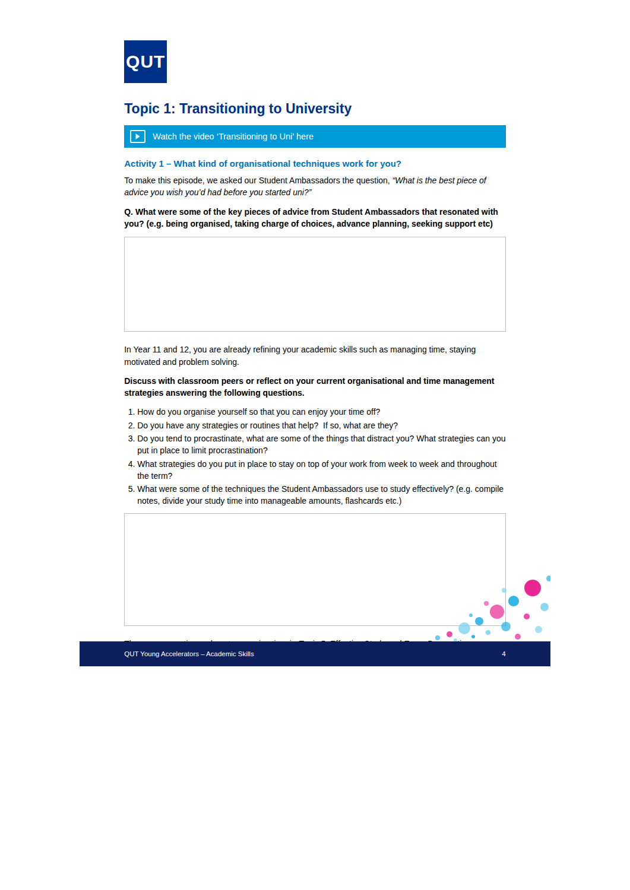QUT
Topic 1: Transitioning to University
Watch the video ‘Transitioning to Uni’ here
Activity 1 – What kind of organisational techniques work for you?
To make this episode, we asked our Student Ambassadors the question, “What is the best piece of advice you wish you’d had before you started uni?”
Q. What were some of the key pieces of advice from Student Ambassadors that resonated with you? (e.g. being organised, taking charge of choices, advance planning, seeking support etc)
In Year 11 and 12, you are already refining your academic skills such as managing time, staying motivated and problem solving.
Discuss with classroom peers or reflect on your current organisational and time management strategies answering the following questions.
How do you organise yourself so that you can enjoy your time off?
Do you have any strategies or routines that help? If so, what are they?
Do you tend to procrastinate, what are some of the things that distract you? What strategies can you put in place to limit procrastination?
What strategies do you put in place to stay on top of your work from week to week and throughout the term?
What were some of the techniques the Student Ambassadors use to study effectively? (e.g. compile notes, divide your study time into manageable amounts, flashcards etc.)
There are more tips on how to organise time in Topic 5: Effective Study and Exam Preparation.
QUT Young Accelerators – Academic Skills
4